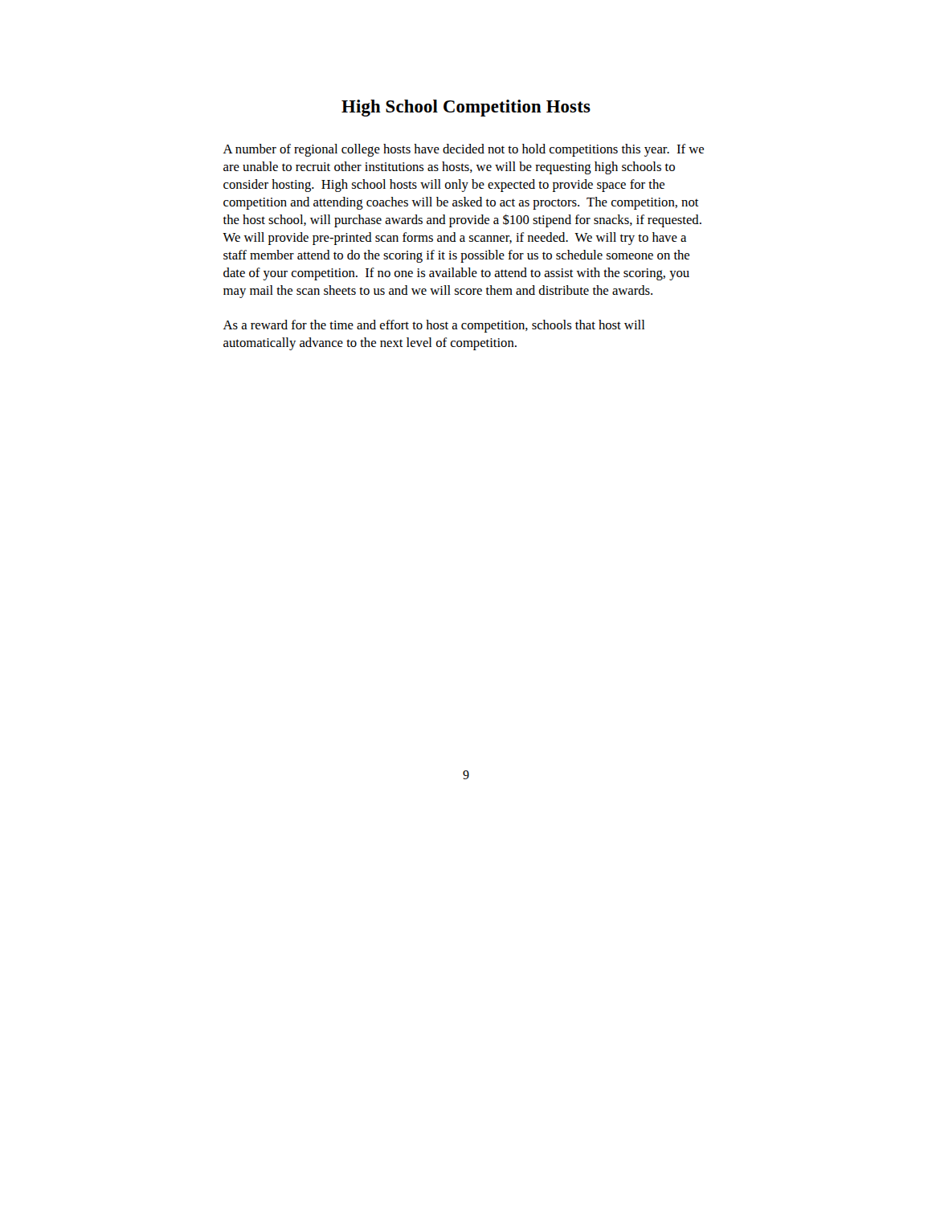High School Competition Hosts
A number of regional college hosts have decided not to hold competitions this year. If we are unable to recruit other institutions as hosts, we will be requesting high schools to consider hosting. High school hosts will only be expected to provide space for the competition and attending coaches will be asked to act as proctors. The competition, not the host school, will purchase awards and provide a $100 stipend for snacks, if requested. We will provide pre-printed scan forms and a scanner, if needed. We will try to have a staff member attend to do the scoring if it is possible for us to schedule someone on the date of your competition. If no one is available to attend to assist with the scoring, you may mail the scan sheets to us and we will score them and distribute the awards.
As a reward for the time and effort to host a competition, schools that host will automatically advance to the next level of competition.
9